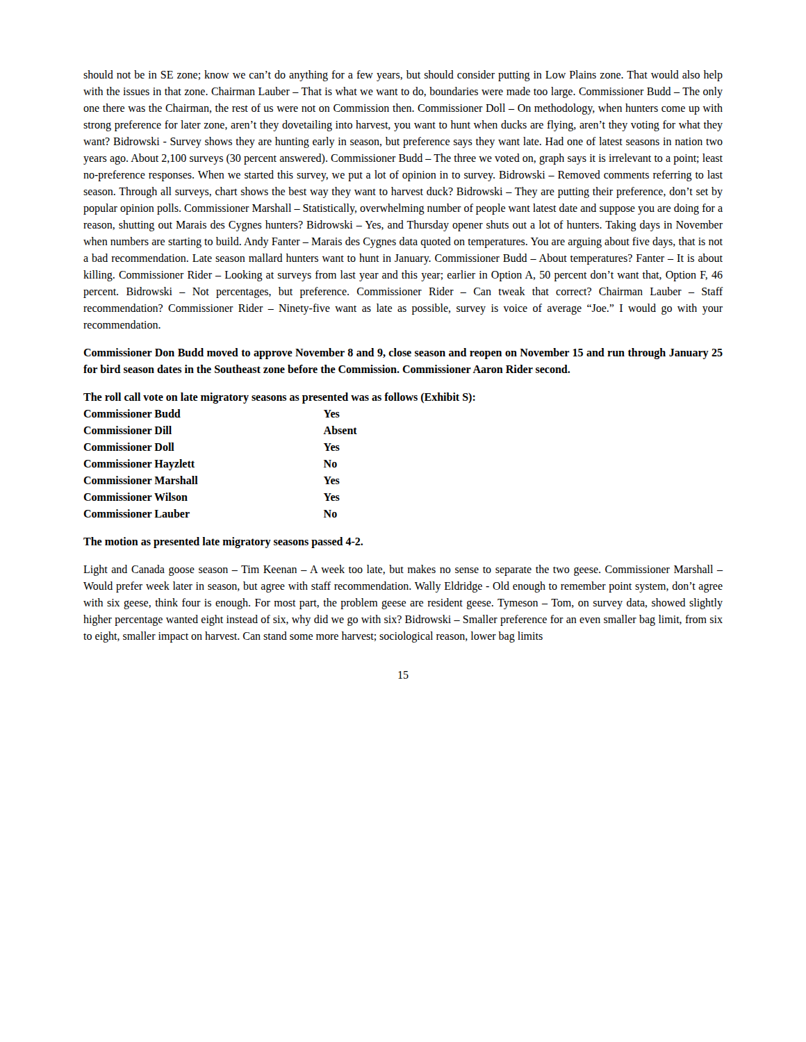should not be in SE zone; know we can’t do anything for a few years, but should consider putting in Low Plains zone. That would also help with the issues in that zone. Chairman Lauber – That is what we want to do, boundaries were made too large. Commissioner Budd – The only one there was the Chairman, the rest of us were not on Commission then. Commissioner Doll – On methodology, when hunters come up with strong preference for later zone, aren’t they dovetailing into harvest, you want to hunt when ducks are flying, aren’t they voting for what they want? Bidrowski - Survey shows they are hunting early in season, but preference says they want late. Had one of latest seasons in nation two years ago. About 2,100 surveys (30 percent answered). Commissioner Budd – The three we voted on, graph says it is irrelevant to a point; least no-preference responses. When we started this survey, we put a lot of opinion in to survey. Bidrowski – Removed comments referring to last season. Through all surveys, chart shows the best way they want to harvest duck? Bidrowski – They are putting their preference, don’t set by popular opinion polls. Commissioner Marshall – Statistically, overwhelming number of people want latest date and suppose you are doing for a reason, shutting out Marais des Cygnes hunters? Bidrowski – Yes, and Thursday opener shuts out a lot of hunters. Taking days in November when numbers are starting to build. Andy Fanter – Marais des Cygnes data quoted on temperatures. You are arguing about five days, that is not a bad recommendation. Late season mallard hunters want to hunt in January. Commissioner Budd – About temperatures? Fanter – It is about killing. Commissioner Rider – Looking at surveys from last year and this year; earlier in Option A, 50 percent don’t want that, Option F, 46 percent. Bidrowski – Not percentages, but preference. Commissioner Rider – Can tweak that correct? Chairman Lauber – Staff recommendation? Commissioner Rider – Ninety-five want as late as possible, survey is voice of average “Joe.” I would go with your recommendation.
Commissioner Don Budd moved to approve November 8 and 9, close season and reopen on November 15 and run through January 25 for bird season dates in the Southeast zone before the Commission. Commissioner Aaron Rider second.
The roll call vote on late migratory seasons as presented was as follows (Exhibit S):
| Commissioner Budd | Yes |
| Commissioner Dill | Absent |
| Commissioner Doll | Yes |
| Commissioner Hayzlett | No |
| Commissioner Marshall | Yes |
| Commissioner Wilson | Yes |
| Commissioner Lauber | No |
The motion as presented late migratory seasons passed 4-2.
Light and Canada goose season – Tim Keenan – A week too late, but makes no sense to separate the two geese. Commissioner Marshall – Would prefer week later in season, but agree with staff recommendation. Wally Eldridge - Old enough to remember point system, don’t agree with six geese, think four is enough. For most part, the problem geese are resident geese. Tymeson – Tom, on survey data, showed slightly higher percentage wanted eight instead of six, why did we go with six? Bidrowski – Smaller preference for an even smaller bag limit, from six to eight, smaller impact on harvest. Can stand some more harvest; sociological reason, lower bag limits
15